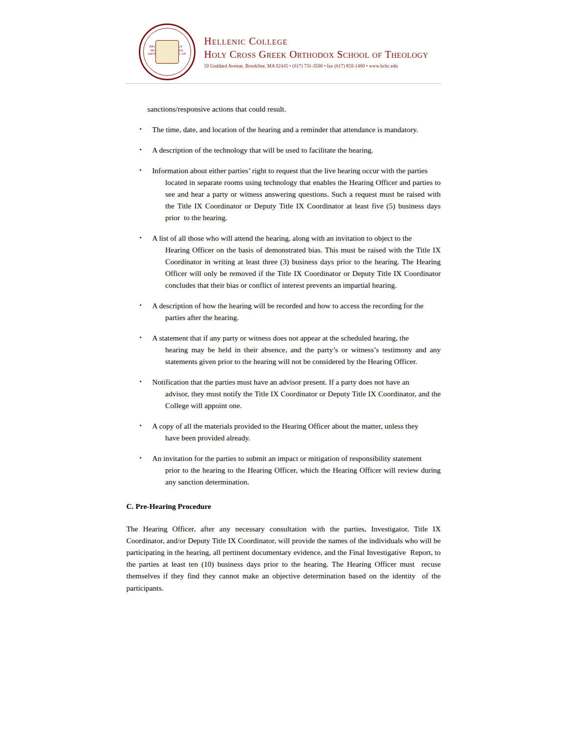HELLENIC COLLEGE · HOLY CROSS GREEK ORTHODOX SCHOOL OF THEOLOGY
Hellenic College
Holy Cross Greek Orthodox School of Theology
50 Goddard Avenue, Brookline, MA 02445 • (617) 731-3500 • fax (617) 850-1460 • www.hchc.edu
sanctions/responsive actions that could result.
The time, date, and location of the hearing and a reminder that attendance is mandatory.
A description of the technology that will be used to facilitate the hearing.
Information about either parties’ right to request that the live hearing occur with the parties located in separate rooms using technology that enables the Hearing Officer and parties to see and hear a party or witness answering questions. Such a request must be raised with the Title IX Coordinator or Deputy Title IX Coordinator at least five (5) business days prior to the hearing.
A list of all those who will attend the hearing, along with an invitation to object to the Hearing Officer on the basis of demonstrated bias. This must be raised with the Title IX Coordinator in writing at least three (3) business days prior to the hearing. The Hearing Officer will only be removed if the Title IX Coordinator or Deputy Title IX Coordinator concludes that their bias or conflict of interest prevents an impartial hearing.
A description of how the hearing will be recorded and how to access the recording for the parties after the hearing.
A statement that if any party or witness does not appear at the scheduled hearing, the hearing may be held in their absence, and the party’s or witness’s testimony and any statements given prior to the hearing will not be considered by the Hearing Officer.
Notification that the parties must have an advisor present. If a party does not have an advisor, they must notify the Title IX Coordinator or Deputy Title IX Coordinator, and the College will appoint one.
A copy of all the materials provided to the Hearing Officer about the matter, unless they have been provided already.
An invitation for the parties to submit an impact or mitigation of responsibility statement prior to the hearing to the Hearing Officer, which the Hearing Officer will review during any sanction determination.
C. Pre-Hearing Procedure
The Hearing Officer, after any necessary consultation with the parties, Investigator, Title IX Coordinator, and/or Deputy Title IX Coordinator, will provide the names of the individuals who will be participating in the hearing, all pertinent documentary evidence, and the Final Investigative Report, to the parties at least ten (10) business days prior to the hearing. The Hearing Officer must recuse themselves if they find they cannot make an objective determination based on the identity of the participants.